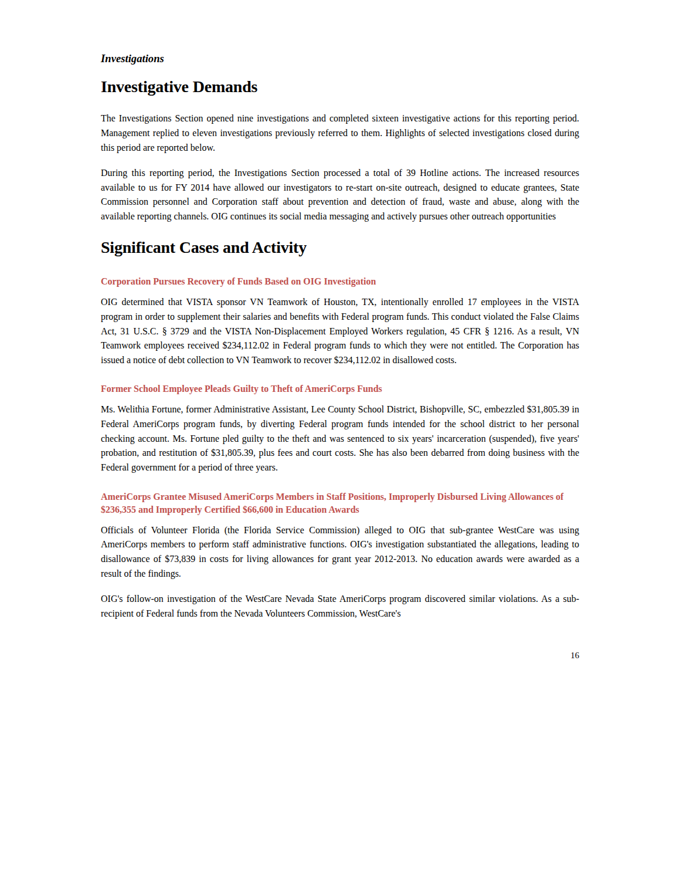Investigations
Investigative Demands
The Investigations Section opened nine investigations and completed sixteen investigative actions for this reporting period. Management replied to eleven investigations previously referred to them. Highlights of selected investigations closed during this period are reported below.
During this reporting period, the Investigations Section processed a total of 39 Hotline actions. The increased resources available to us for FY 2014 have allowed our investigators to re-start on-site outreach, designed to educate grantees, State Commission personnel and Corporation staff about prevention and detection of fraud, waste and abuse, along with the available reporting channels. OIG continues its social media messaging and actively pursues other outreach opportunities
Significant Cases and Activity
Corporation Pursues Recovery of Funds Based on OIG Investigation
OIG determined that VISTA sponsor VN Teamwork of Houston, TX, intentionally enrolled 17 employees in the VISTA program in order to supplement their salaries and benefits with Federal program funds. This conduct violated the False Claims Act, 31 U.S.C. § 3729 and the VISTA Non-Displacement Employed Workers regulation, 45 CFR § 1216. As a result, VN Teamwork employees received $234,112.02 in Federal program funds to which they were not entitled. The Corporation has issued a notice of debt collection to VN Teamwork to recover $234,112.02 in disallowed costs.
Former School Employee Pleads Guilty to Theft of AmeriCorps Funds
Ms. Welithia Fortune, former Administrative Assistant, Lee County School District, Bishopville, SC, embezzled $31,805.39 in Federal AmeriCorps program funds, by diverting Federal program funds intended for the school district to her personal checking account. Ms. Fortune pled guilty to the theft and was sentenced to six years' incarceration (suspended), five years' probation, and restitution of $31,805.39, plus fees and court costs. She has also been debarred from doing business with the Federal government for a period of three years.
AmeriCorps Grantee Misused AmeriCorps Members in Staff Positions, Improperly Disbursed Living Allowances of $236,355 and Improperly Certified $66,600 in Education Awards
Officials of Volunteer Florida (the Florida Service Commission) alleged to OIG that sub-grantee WestCare was using AmeriCorps members to perform staff administrative functions. OIG's investigation substantiated the allegations, leading to disallowance of $73,839 in costs for living allowances for grant year 2012-2013. No education awards were awarded as a result of the findings.
OIG's follow-on investigation of the WestCare Nevada State AmeriCorps program discovered similar violations. As a sub-recipient of Federal funds from the Nevada Volunteers Commission, WestCare's
16